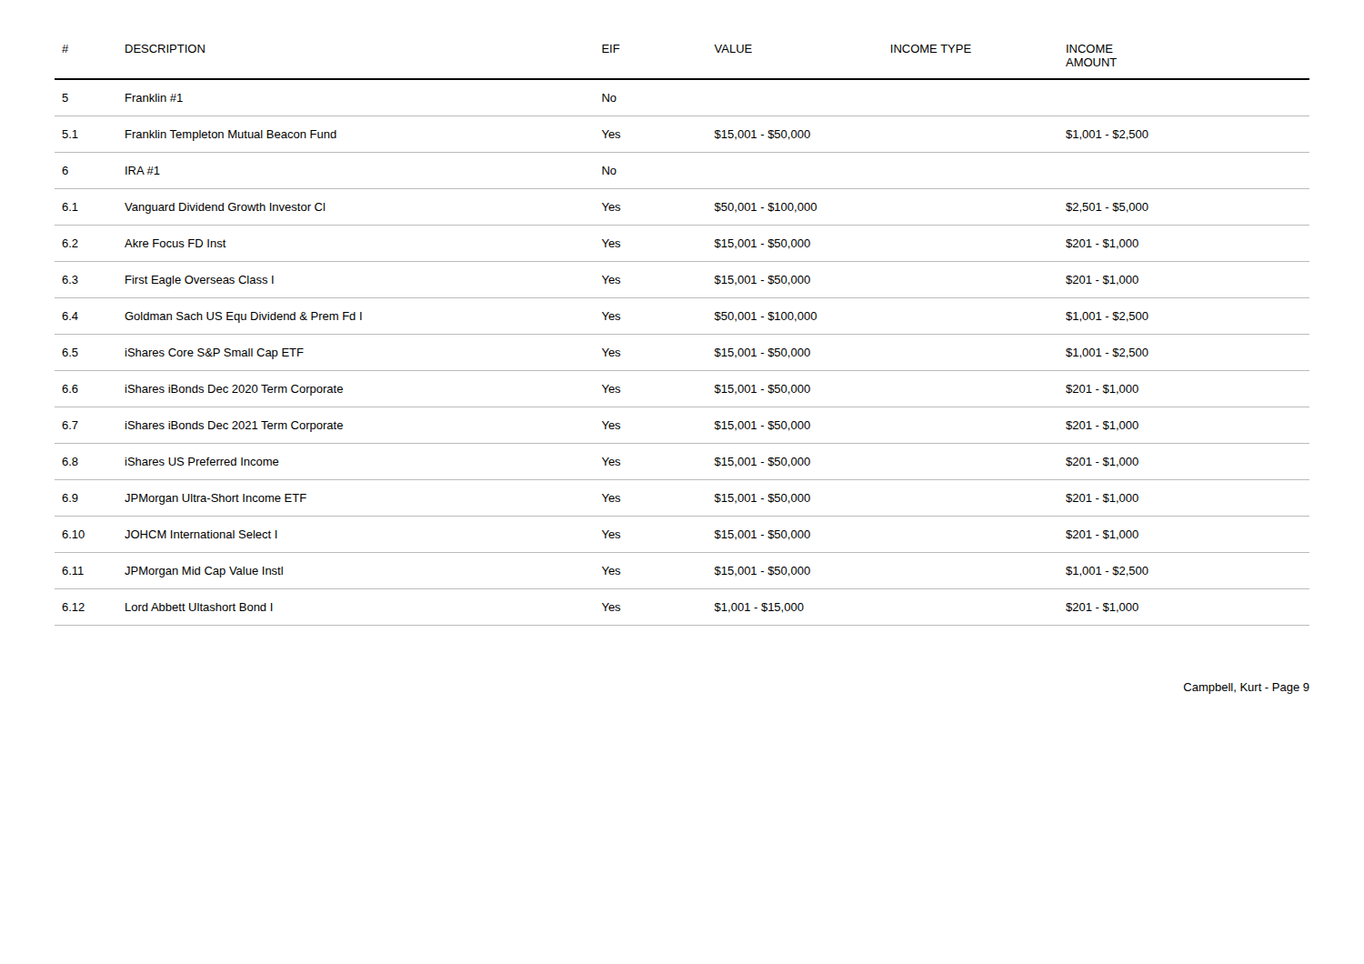| # | DESCRIPTION | EIF | VALUE | INCOME TYPE | INCOME AMOUNT |
| --- | --- | --- | --- | --- | --- |
| 5 | Franklin #1 | No | | | |
| 5.1 | Franklin Templeton Mutual Beacon Fund | Yes | $15,001 - $50,000 | | $1,001 - $2,500 |
| 6 | IRA #1 | No | | | |
| 6.1 | Vanguard Dividend Growth Investor Cl | Yes | $50,001 - $100,000 | | $2,501 - $5,000 |
| 6.2 | Akre Focus FD Inst | Yes | $15,001 - $50,000 | | $201 - $1,000 |
| 6.3 | First Eagle Overseas Class I | Yes | $15,001 - $50,000 | | $201 - $1,000 |
| 6.4 | Goldman Sach US Equ Dividend & Prem Fd I | Yes | $50,001 - $100,000 | | $1,001 - $2,500 |
| 6.5 | iShares Core S&P Small Cap ETF | Yes | $15,001 - $50,000 | | $1,001 - $2,500 |
| 6.6 | iShares iBonds Dec 2020 Term Corporate | Yes | $15,001 - $50,000 | | $201 - $1,000 |
| 6.7 | iShares iBonds Dec 2021 Term Corporate | Yes | $15,001 - $50,000 | | $201 - $1,000 |
| 6.8 | iShares US Preferred Income | Yes | $15,001 - $50,000 | | $201 - $1,000 |
| 6.9 | JPMorgan Ultra-Short Income ETF | Yes | $15,001 - $50,000 | | $201 - $1,000 |
| 6.10 | JOHCM International Select I | Yes | $15,001 - $50,000 | | $201 - $1,000 |
| 6.11 | JPMorgan Mid Cap Value Instl | Yes | $15,001 - $50,000 | | $1,001 - $2,500 |
| 6.12 | Lord Abbett Ultashort Bond I | Yes | $1,001 - $15,000 | | $201 - $1,000 |
Campbell, Kurt - Page 9